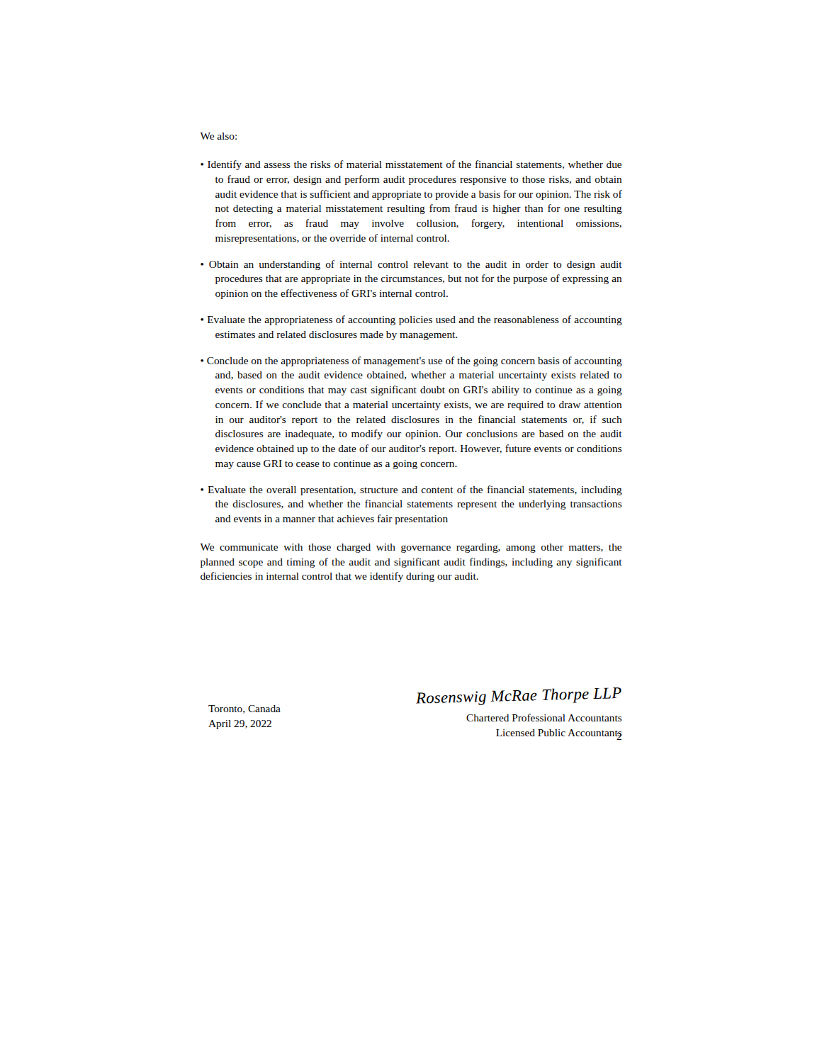We also:
• Identify and assess the risks of material misstatement of the financial statements, whether due to fraud or error, design and perform audit procedures responsive to those risks, and obtain audit evidence that is sufficient and appropriate to provide a basis for our opinion. The risk of not detecting a material misstatement resulting from fraud is higher than for one resulting from error, as fraud may involve collusion, forgery, intentional omissions, misrepresentations, or the override of internal control.
• Obtain an understanding of internal control relevant to the audit in order to design audit procedures that are appropriate in the circumstances, but not for the purpose of expressing an opinion on the effectiveness of GRI's internal control.
• Evaluate the appropriateness of accounting policies used and the reasonableness of accounting estimates and related disclosures made by management.
• Conclude on the appropriateness of management's use of the going concern basis of accounting and, based on the audit evidence obtained, whether a material uncertainty exists related to events or conditions that may cast significant doubt on GRI's ability to continue as a going concern. If we conclude that a material uncertainty exists, we are required to draw attention in our auditor's report to the related disclosures in the financial statements or, if such disclosures are inadequate, to modify our opinion. Our conclusions are based on the audit evidence obtained up to the date of our auditor's report. However, future events or conditions may cause GRI to cease to continue as a going concern.
• Evaluate the overall presentation, structure and content of the financial statements, including the disclosures, and whether the financial statements represent the underlying transactions and events in a manner that achieves fair presentation
We communicate with those charged with governance regarding, among other matters, the planned scope and timing of the audit and significant audit findings, including any significant deficiencies in internal control that we identify during our audit.
Toronto, Canada
April 29, 2022
Rosenswig McRae Thorpe LLP
Chartered Professional Accountants
Licensed Public Accountants
2